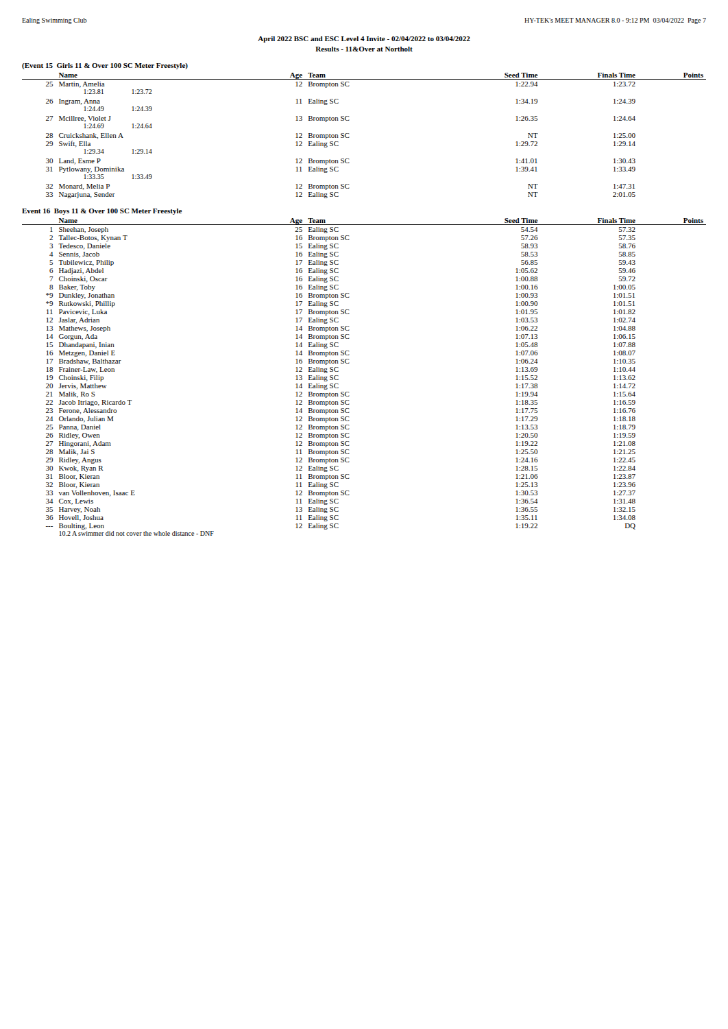Ealing Swimming Club
HY-TEK's MEET MANAGER 8.0 - 9:12 PM 03/04/2022 Page 7
April 2022 BSC and ESC Level 4 Invite - 02/04/2022 to 03/04/2022
Results - 11&Over at Northolt
(Event 15 Girls 11 & Over 100 SC Meter Freestyle)
| | Name | Age | Team | Seed Time | Finals Time | Points |
| --- | --- | --- | --- | --- | --- | --- |
| 25 | Martin, Amelia | 12 | Brompton SC | 1:22.94 | 1:23.72 | |
| | 1:23.81 1:23.72 |
| 26 | Ingram, Anna | 11 | Ealing SC | 1:34.19 | 1:24.39 | |
| | 1:24.49 1:24.39 |
| 27 | Mcillree, Violet J | 13 | Brompton SC | 1:26.35 | 1:24.64 | |
| | 1:24.69 1:24.64 |
| 28 | Cruickshank, Ellen A | 12 | Brompton SC | NT | 1:25.00 | |
| 29 | Swift, Ella | 12 | Ealing SC | 1:29.72 | 1:29.14 | |
| | 1:29.34 1:29.14 |
| 30 | Land, Esme P | 12 | Brompton SC | 1:41.01 | 1:30.43 | |
| 31 | Pytlowany, Dominika | 11 | Ealing SC | 1:39.41 | 1:33.49 | |
| | 1:33.35 1:33.49 |
| 32 | Monard, Melia P | 12 | Brompton SC | NT | 1:47.31 | |
| 33 | Nagarjuna, Sender | 12 | Ealing SC | NT | 2:01.05 | |
Event 16 Boys 11 & Over 100 SC Meter Freestyle
| | Name | Age | Team | Seed Time | Finals Time | Points |
| --- | --- | --- | --- | --- | --- | --- |
| 1 | Sheehan, Joseph | 25 | Ealing SC | 54.54 | 57.32 | |
| 2 | Tallec-Botos, Kynan T | 16 | Brompton SC | 57.26 | 57.35 | |
| 3 | Tedesco, Daniele | 15 | Ealing SC | 58.93 | 58.76 | |
| 4 | Sennis, Jacob | 16 | Ealing SC | 58.53 | 58.85 | |
| 5 | Tubilewicz, Philip | 17 | Ealing SC | 56.85 | 59.43 | |
| 6 | Hadjazi, Abdel | 16 | Ealing SC | 1:05.62 | 59.46 | |
| 7 | Choinski, Oscar | 16 | Ealing SC | 1:00.88 | 59.72 | |
| 8 | Baker, Toby | 16 | Ealing SC | 1:00.16 | 1:00.05 | |
| *9 | Dunkley, Jonathan | 16 | Brompton SC | 1:00.93 | 1:01.51 | |
| *9 | Rutkowski, Phillip | 17 | Ealing SC | 1:00.90 | 1:01.51 | |
| 11 | Pavicevic, Luka | 17 | Brompton SC | 1:01.95 | 1:01.82 | |
| 12 | Jaslar, Adrian | 17 | Ealing SC | 1:03.53 | 1:02.74 | |
| 13 | Mathews, Joseph | 14 | Brompton SC | 1:06.22 | 1:04.88 | |
| 14 | Gorgun, Ada | 14 | Brompton SC | 1:07.13 | 1:06.15 | |
| 15 | Dhandapani, Inian | 14 | Ealing SC | 1:05.48 | 1:07.88 | |
| 16 | Metzgen, Daniel E | 14 | Brompton SC | 1:07.06 | 1:08.07 | |
| 17 | Bradshaw, Balthazar | 16 | Brompton SC | 1:06.24 | 1:10.35 | |
| 18 | Frainer-Law, Leon | 12 | Ealing SC | 1:13.69 | 1:10.44 | |
| 19 | Choinski, Filip | 13 | Ealing SC | 1:15.52 | 1:13.62 | |
| 20 | Jervis, Matthew | 14 | Ealing SC | 1:17.38 | 1:14.72 | |
| 21 | Malik, Ro S | 12 | Brompton SC | 1:19.94 | 1:15.64 | |
| 22 | Jacob Itriago, Ricardo T | 12 | Brompton SC | 1:18.35 | 1:16.59 | |
| 23 | Ferone, Alessandro | 14 | Brompton SC | 1:17.75 | 1:16.76 | |
| 24 | Orlando, Julian M | 12 | Brompton SC | 1:17.29 | 1:18.18 | |
| 25 | Panna, Daniel | 12 | Brompton SC | 1:13.53 | 1:18.79 | |
| 26 | Ridley, Owen | 12 | Brompton SC | 1:20.50 | 1:19.59 | |
| 27 | Hingorani, Adam | 12 | Brompton SC | 1:19.22 | 1:21.08 | |
| 28 | Malik, Jai S | 11 | Brompton SC | 1:25.50 | 1:21.25 | |
| 29 | Ridley, Angus | 12 | Brompton SC | 1:24.16 | 1:22.45 | |
| 30 | Kwok, Ryan R | 12 | Ealing SC | 1:28.15 | 1:22.84 | |
| 31 | Bloor, Kieran | 11 | Brompton SC | 1:21.06 | 1:23.87 | |
| 32 | Bloor, Kieran | 11 | Ealing SC | 1:25.13 | 1:23.96 | |
| 33 | van Vollenhoven, Isaac E | 12 | Brompton SC | 1:30.53 | 1:27.37 | |
| 34 | Cox, Lewis | 11 | Ealing SC | 1:36.54 | 1:31.48 | |
| 35 | Harvey, Noah | 13 | Ealing SC | 1:36.55 | 1:32.15 | |
| 36 | Hovell, Joshua | 11 | Ealing SC | 1:35.11 | 1:34.08 | |
| --- | Boulting, Leon | 12 | Ealing SC | 1:19.22 | DQ | |
| | 10.2 A swimmer did not cover the whole distance - DNF |